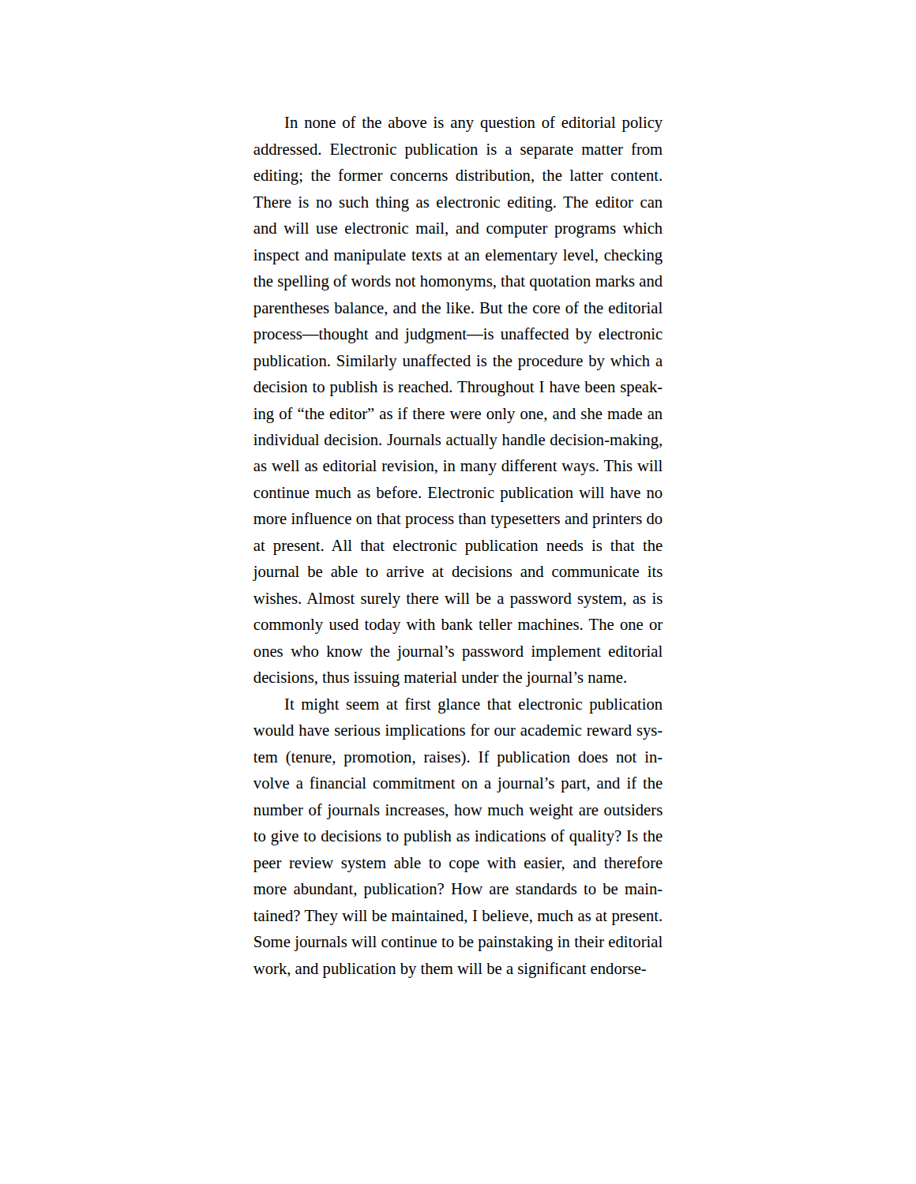In none of the above is any question of editorial policy addressed. Electronic publication is a separate matter from editing; the former concerns distribution, the latter content. There is no such thing as electronic editing. The editor can and will use electronic mail, and computer programs which inspect and manipulate texts at an elementary level, checking the spelling of words not homonyms, that quotation marks and parentheses balance, and the like. But the core of the editorial process—thought and judgment—is unaffected by electronic publication. Similarly unaffected is the procedure by which a decision to publish is reached. Throughout I have been speaking of “the editor” as if there were only one, and she made an individual decision. Journals actually handle decision-making, as well as editorial revision, in many different ways. This will continue much as before. Electronic publication will have no more influence on that process than typesetters and printers do at present. All that electronic publication needs is that the journal be able to arrive at decisions and communicate its wishes. Almost surely there will be a password system, as is commonly used today with bank teller machines. The one or ones who know the journal’s password implement editorial decisions, thus issuing material under the journal’s name.
It might seem at first glance that electronic publication would have serious implications for our academic reward system (tenure, promotion, raises). If publication does not involve a financial commitment on a journal’s part, and if the number of journals increases, how much weight are outsiders to give to decisions to publish as indications of quality? Is the peer review system able to cope with easier, and therefore more abundant, publication? How are standards to be maintained? They will be maintained, I believe, much as at present. Some journals will continue to be painstaking in their editorial work, and publication by them will be a significant endorse-